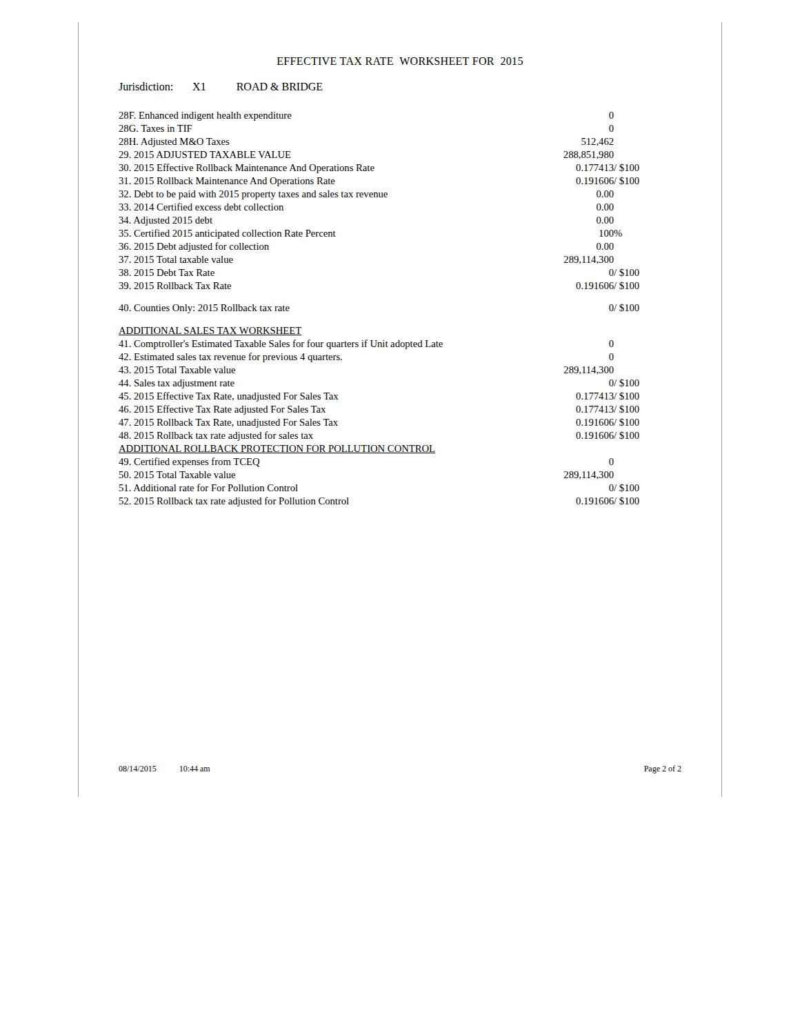EFFECTIVE TAX RATE WORKSHEET FOR 2015
Jurisdiction: X1 ROAD & BRIDGE
| 28F. Enhanced indigent health expenditure | 0 | |
| 28G. Taxes in TIF | 0 | |
| 28H. Adjusted M&O Taxes | 512,462 | |
| 29. 2015 ADJUSTED TAXABLE VALUE | 288,851,980 | |
| 30. 2015 Effective Rollback Maintenance And Operations Rate | 0.177413 | / $100 |
| 31. 2015 Rollback Maintenance And Operations Rate | 0.191606 | / $100 |
| 32. Debt to be paid with 2015 property taxes and sales tax revenue | 0.00 | |
| 33. 2014 Certified excess debt collection | 0.00 | |
| 34. Adjusted 2015 debt | 0.00 | |
| 35. Certified 2015 anticipated collection Rate Percent | 100 | % |
| 36. 2015 Debt adjusted for collection | 0.00 | |
| 37. 2015 Total taxable value | 289,114,300 | |
| 38. 2015 Debt Tax Rate | 0 | / $100 |
| 39. 2015 Rollback Tax Rate | 0.191606 | / $100 |
| 40. Counties Only: 2015 Rollback tax rate | 0 | / $100 |
| ADDITIONAL SALES TAX WORKSHEET |
| 41. Comptroller's Estimated Taxable Sales for four quarters if Unit adopted Late | 0 | |
| 42. Estimated sales tax revenue for previous 4 quarters. | 0 | |
| 43. 2015 Total Taxable value | 289,114,300 | |
| 44. Sales tax adjustment rate | 0 | / $100 |
| 45. 2015 Effective Tax Rate, unadjusted For Sales Tax | 0.177413 | / $100 |
| 46. 2015 Effective Tax Rate adjusted For Sales Tax | 0.177413 | / $100 |
| 47. 2015 Rollback Tax Rate, unadjusted For Sales Tax | 0.191606 | / $100 |
| 48. 2015 Rollback tax rate adjusted for sales tax | 0.191606 | / $100 |
| ADDITIONAL ROLLBACK PROTECTION FOR POLLUTION CONTROL |
| 49. Certified expenses from TCEQ | 0 | |
| 50. 2015 Total Taxable value | 289,114,300 | |
| 51. Additional rate for For Pollution Control | 0 | / $100 |
| 52. 2015 Rollback tax rate adjusted for Pollution Control | 0.191606 | / $100 |
08/14/2015 10:44 am Page 2 of 2